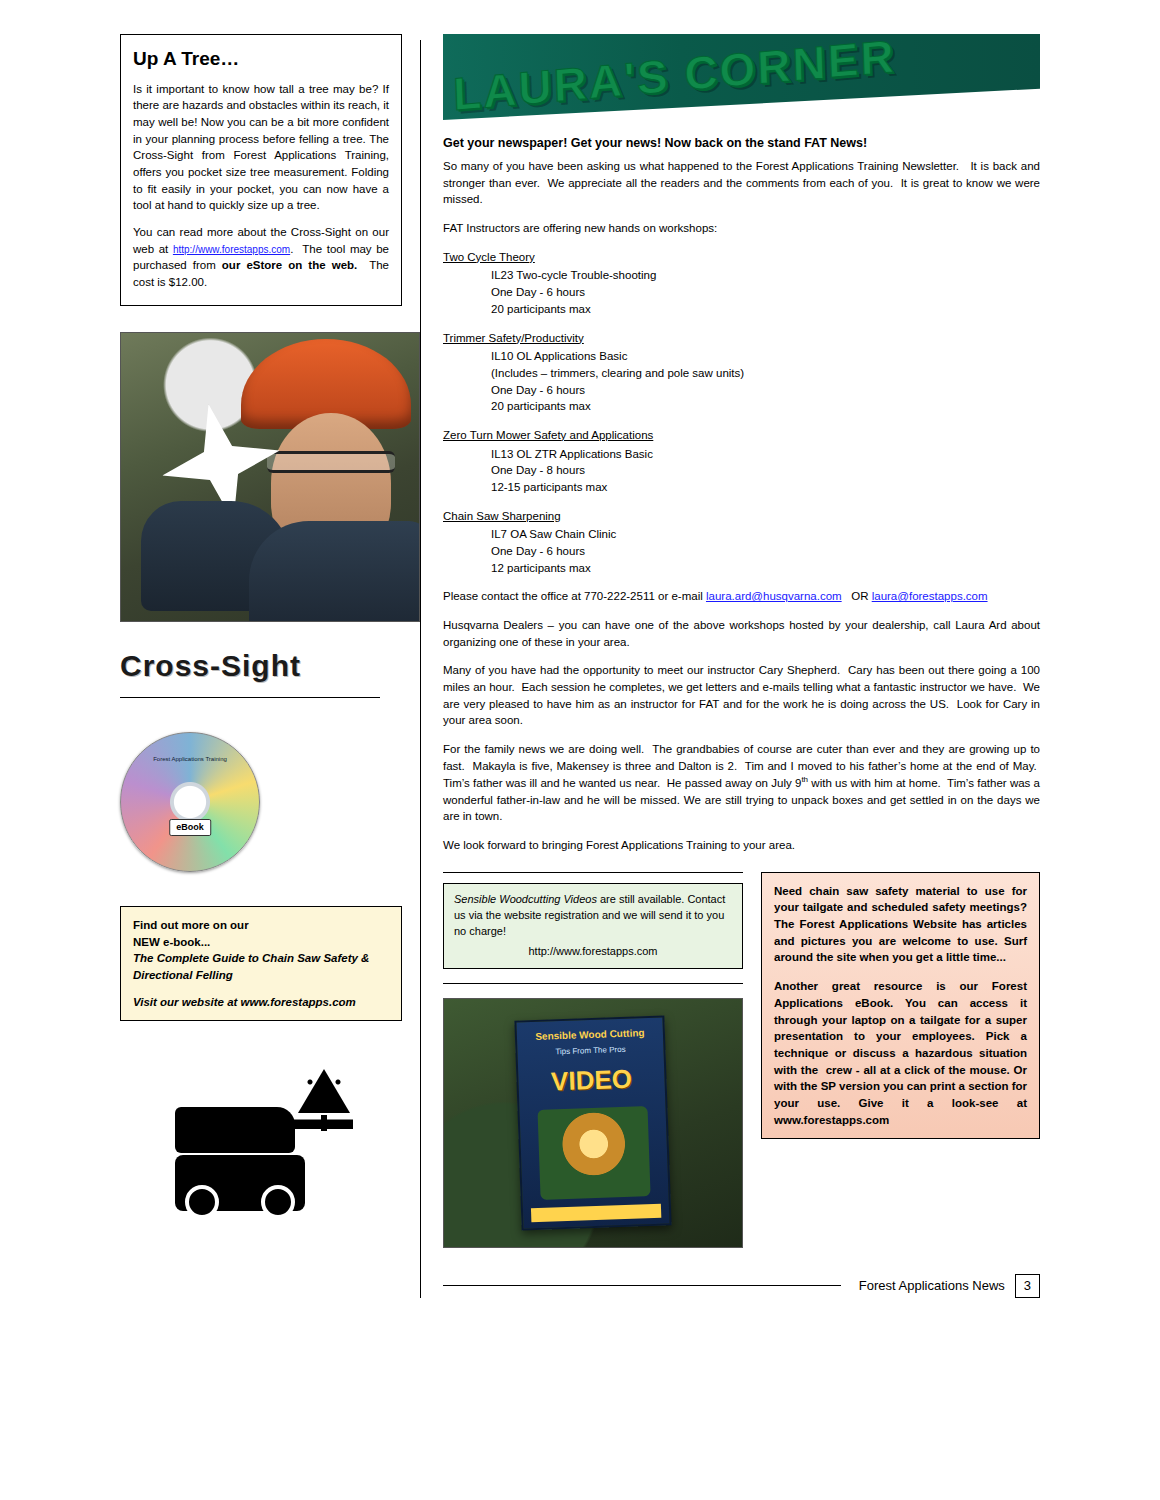Up A Tree…
Is it important to know how tall a tree may be? If there are hazards and obstacles within its reach, it may well be! Now you can be a bit more confident in your planning process before felling a tree. The Cross-Sight from Forest Applications Training, offers you pocket size tree measurement. Folding to fit easily in your pocket, you can now have a tool at hand to quickly size up a tree.
You can read more about the Cross-Sight on our web at http://www.forestapps.com. The tool may be purchased from our eStore on the web. The cost is $12.00.
Cross-Sight
Forest Applications Training
eBook
Find out more on our
NEW e-book...
The Complete Guide to Chain Saw Safety & Directional Felling
Visit our website at www.forestapps.com
LAURA'S CORNER
Get your newspaper! Get your news! Now back on the stand FAT News!
So many of you have been asking us what happened to the Forest Applications Training Newsletter. It is back and stronger than ever. We appreciate all the readers and the comments from each of you. It is great to know we were missed.
FAT Instructors are offering new hands on workshops:
Two Cycle Theory
IL23 Two-cycle Trouble-shooting
One Day - 6 hours
20 participants max
Trimmer Safety/Productivity
IL10 OL Applications Basic
(Includes – trimmers, clearing and pole saw units)
One Day - 6 hours
20 participants max
Zero Turn Mower Safety and Applications
IL13 OL ZTR Applications Basic
One Day - 8 hours
12-15 participants max
Chain Saw Sharpening
IL7 OA Saw Chain Clinic
One Day - 6 hours
12 participants max
Please contact the office at 770-222-2511 or e-mail laura.ard@husqvarna.com OR laura@forestapps.com
Husqvarna Dealers – you can have one of the above workshops hosted by your dealership, call Laura Ard about organizing one of these in your area.
Many of you have had the opportunity to meet our instructor Cary Shepherd. Cary has been out there going a 100 miles an hour. Each session he completes, we get letters and e-mails telling what a fantastic instructor we have. We are very pleased to have him as an instructor for FAT and for the work he is doing across the US. Look for Cary in your area soon.
For the family news we are doing well. The grandbabies of course are cuter than ever and they are growing up to fast. Makayla is five, Makensey is three and Dalton is 2. Tim and I moved to his father’s home at the end of May. Tim’s father was ill and he wanted us near. He passed away on July 9th with us with him at home. Tim’s father was a wonderful father-in-law and he will be missed. We are still trying to unpack boxes and get settled in on the days we are in town.
We look forward to bringing Forest Applications Training to your area.
Sensible Woodcutting Videos are still available. Contact us via the website registration and we will send it to you no charge! http://www.forestapps.com
Sensible Wood Cutting
Tips From The Pros
VIDEO
Need chain saw safety material to use for your tailgate and scheduled safety meetings? The Forest Applications Website has articles and pictures you are welcome to use. Surf around the site when you get a little time...
Another great resource is our Forest Applications eBook. You can access it through your laptop on a tailgate for a super presentation to your employees. Pick a technique or discuss a hazardous situation with the crew - all at a click of the mouse. Or with the SP version you can print a section for your use. Give it a look-see at www.forestapps.com
Forest Applications News
3